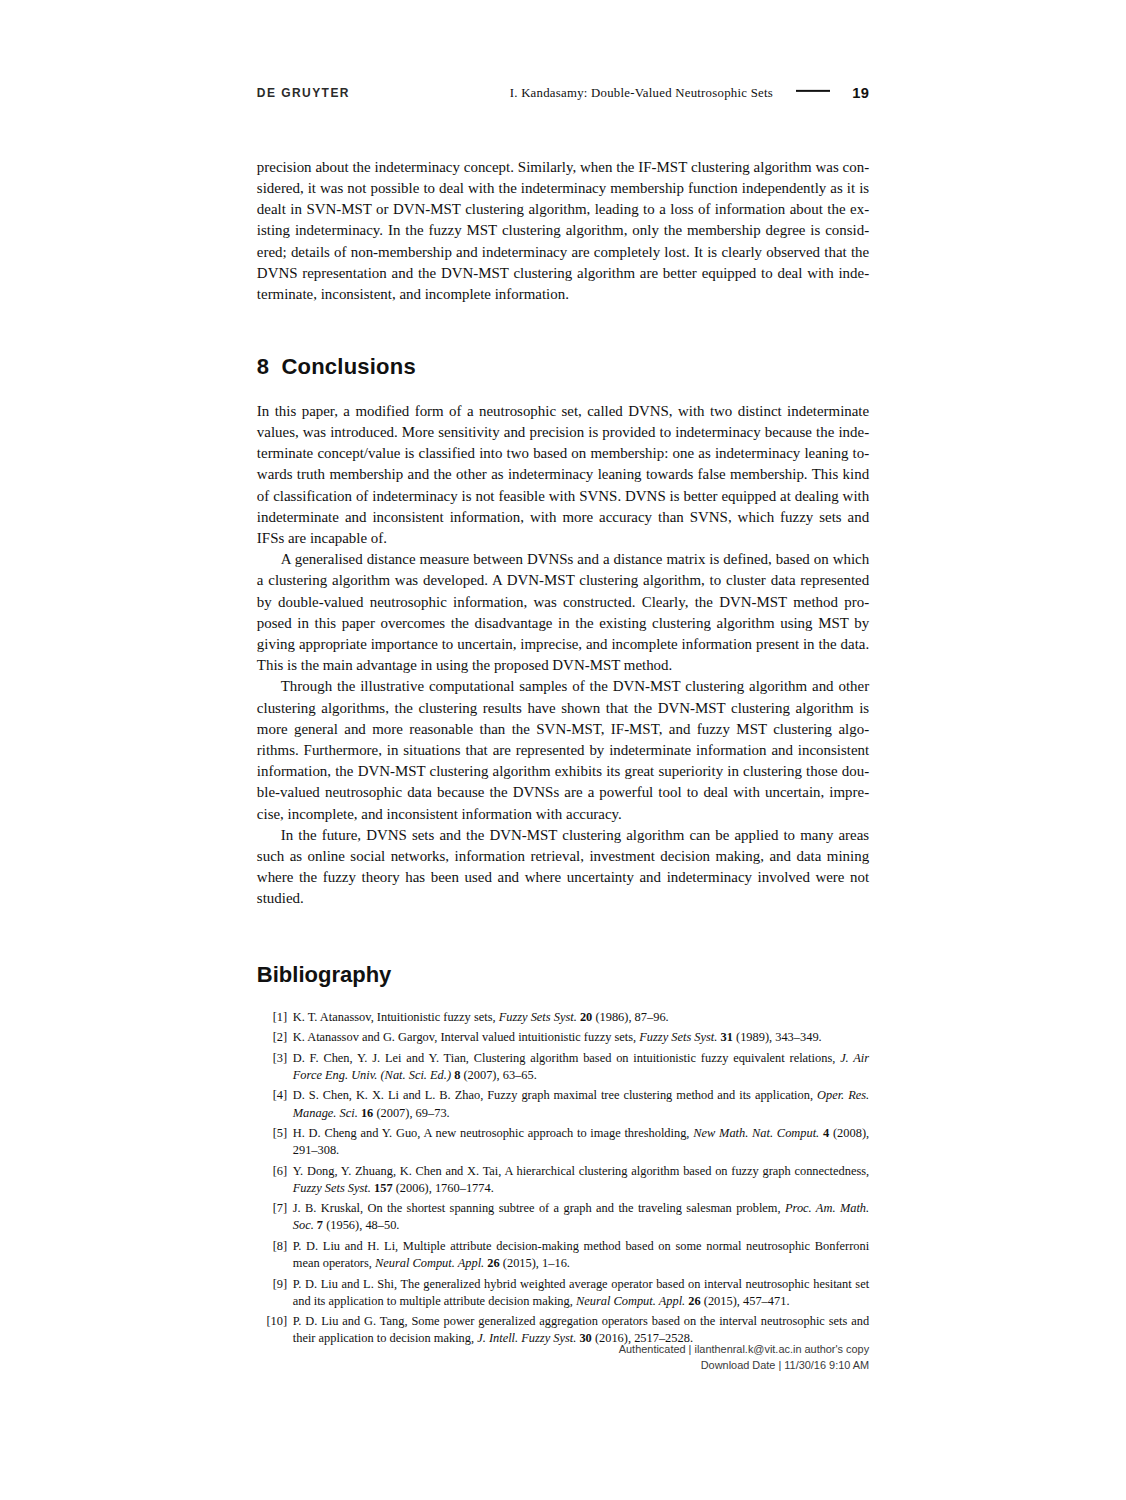De Gruyter
I. Kandasamy: Double-Valued Neutrosophic Sets 19
precision about the indeterminacy concept. Similarly, when the IF-MST clustering algorithm was considered, it was not possible to deal with the indeterminacy membership function independently as it is dealt in SVN-MST or DVN-MST clustering algorithm, leading to a loss of information about the existing indeterminacy. In the fuzzy MST clustering algorithm, only the membership degree is considered; details of non-membership and indeterminacy are completely lost. It is clearly observed that the DVNS representation and the DVN-MST clustering algorithm are better equipped to deal with indeterminate, inconsistent, and incomplete information.
8 Conclusions
In this paper, a modified form of a neutrosophic set, called DVNS, with two distinct indeterminate values, was introduced. More sensitivity and precision is provided to indeterminacy because the indeterminate concept/value is classified into two based on membership: one as indeterminacy leaning towards truth membership and the other as indeterminacy leaning towards false membership. This kind of classification of indeterminacy is not feasible with SVNS. DVNS is better equipped at dealing with indeterminate and inconsistent information, with more accuracy than SVNS, which fuzzy sets and IFSs are incapable of.
A generalised distance measure between DVNSs and a distance matrix is defined, based on which a clustering algorithm was developed. A DVN-MST clustering algorithm, to cluster data represented by double-valued neutrosophic information, was constructed. Clearly, the DVN-MST method proposed in this paper overcomes the disadvantage in the existing clustering algorithm using MST by giving appropriate importance to uncertain, imprecise, and incomplete information present in the data. This is the main advantage in using the proposed DVN-MST method.
Through the illustrative computational samples of the DVN-MST clustering algorithm and other clustering algorithms, the clustering results have shown that the DVN-MST clustering algorithm is more general and more reasonable than the SVN-MST, IF-MST, and fuzzy MST clustering algorithms. Furthermore, in situations that are represented by indeterminate information and inconsistent information, the DVN-MST clustering algorithm exhibits its great superiority in clustering those double-valued neutrosophic data because the DVNSs are a powerful tool to deal with uncertain, imprecise, incomplete, and inconsistent information with accuracy.
In the future, DVNS sets and the DVN-MST clustering algorithm can be applied to many areas such as online social networks, information retrieval, investment decision making, and data mining where the fuzzy theory has been used and where uncertainty and indeterminacy involved were not studied.
Bibliography
[1] K. T. Atanassov, Intuitionistic fuzzy sets, Fuzzy Sets Syst. 20 (1986), 87–96.
[2] K. Atanassov and G. Gargov, Interval valued intuitionistic fuzzy sets, Fuzzy Sets Syst. 31 (1989), 343–349.
[3] D. F. Chen, Y. J. Lei and Y. Tian, Clustering algorithm based on intuitionistic fuzzy equivalent relations, J. Air Force Eng. Univ. (Nat. Sci. Ed.) 8 (2007), 63–65.
[4] D. S. Chen, K. X. Li and L. B. Zhao, Fuzzy graph maximal tree clustering method and its application, Oper. Res. Manage. Sci. 16 (2007), 69–73.
[5] H. D. Cheng and Y. Guo, A new neutrosophic approach to image thresholding, New Math. Nat. Comput. 4 (2008), 291–308.
[6] Y. Dong, Y. Zhuang, K. Chen and X. Tai, A hierarchical clustering algorithm based on fuzzy graph connectedness, Fuzzy Sets Syst. 157 (2006), 1760–1774.
[7] J. B. Kruskal, On the shortest spanning subtree of a graph and the traveling salesman problem, Proc. Am. Math. Soc. 7 (1956), 48–50.
[8] P. D. Liu and H. Li, Multiple attribute decision-making method based on some normal neutrosophic Bonferroni mean operators, Neural Comput. Appl. 26 (2015), 1–16.
[9] P. D. Liu and L. Shi, The generalized hybrid weighted average operator based on interval neutrosophic hesitant set and its application to multiple attribute decision making, Neural Comput. Appl. 26 (2015), 457–471.
[10] P. D. Liu and G. Tang, Some power generalized aggregation operators based on the interval neutrosophic sets and their application to decision making, J. Intell. Fuzzy Syst. 30 (2016), 2517–2528.
Authenticated | ilanthenral.k@vit.ac.in author's copy
Download Date | 11/30/16 9:10 AM